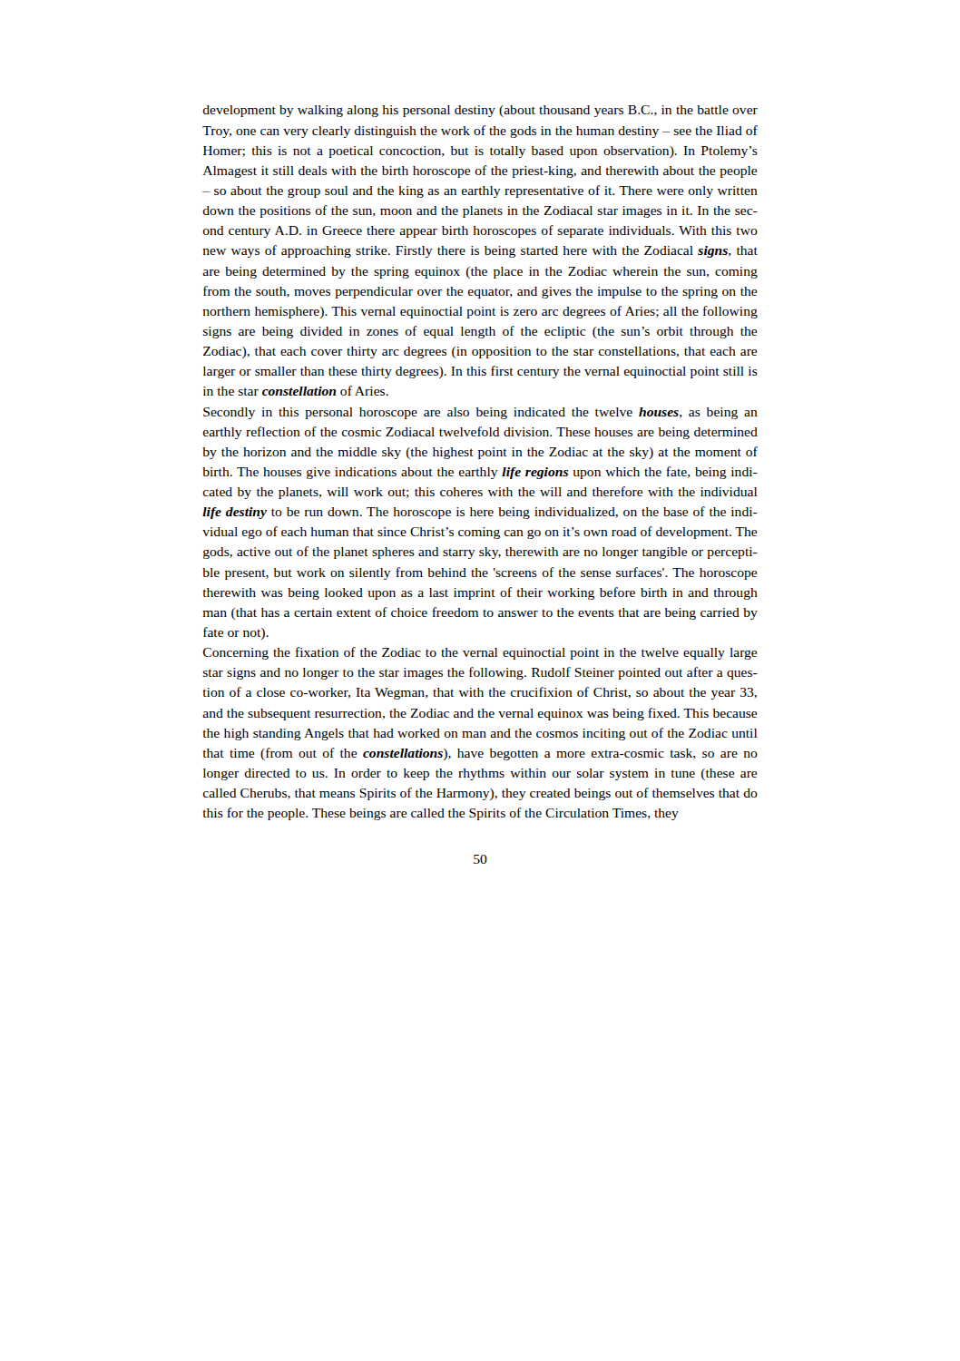development by walking along his personal destiny (about thousand years B.C., in the battle over Troy, one can very clearly distinguish the work of the gods in the human destiny – see the Iliad of Homer; this is not a poetical concoction, but is totally based upon observation). In Ptolemy’s Almagest it still deals with the birth horoscope of the priest-king, and therewith about the people – so about the group soul and the king as an earthly representative of it. There were only written down the positions of the sun, moon and the planets in the Zodiacal star images in it. In the second century A.D. in Greece there appear birth horoscopes of separate individuals. With this two new ways of approaching strike. Firstly there is being started here with the Zodiacal signs, that are being determined by the spring equinox (the place in the Zodiac wherein the sun, coming from the south, moves perpendicular over the equator, and gives the impulse to the spring on the northern hemisphere). This vernal equinoctial point is zero arc degrees of Aries; all the following signs are being divided in zones of equal length of the ecliptic (the sun’s orbit through the Zodiac), that each cover thirty arc degrees (in opposition to the star constellations, that each are larger or smaller than these thirty degrees). In this first century the vernal equinoctial point still is in the star constellation of Aries.
Secondly in this personal horoscope are also being indicated the twelve houses, as being an earthly reflection of the cosmic Zodiacal twelvefold division. These houses are being determined by the horizon and the middle sky (the highest point in the Zodiac at the sky) at the moment of birth. The houses give indications about the earthly life regions upon which the fate, being indicated by the planets, will work out; this coheres with the will and therefore with the individual life destiny to be run down. The horoscope is here being individualized, on the base of the individual ego of each human that since Christ’s coming can go on it’s own road of development. The gods, active out of the planet spheres and starry sky, therewith are no longer tangible or perceptible present, but work on silently from behind the 'screens of the sense surfaces'. The horoscope therewith was being looked upon as a last imprint of their working before birth in and through man (that has a certain extent of choice freedom to answer to the events that are being carried by fate or not).
Concerning the fixation of the Zodiac to the vernal equinoctial point in the twelve equally large star signs and no longer to the star images the following. Rudolf Steiner pointed out after a question of a close co-worker, Ita Wegman, that with the crucifixion of Christ, so about the year 33, and the subsequent resurrection, the Zodiac and the vernal equinox was being fixed. This because the high standing Angels that had worked on man and the cosmos inciting out of the Zodiac until that time (from out of the constellations), have begotten a more extra-cosmic task, so are no longer directed to us. In order to keep the rhythms within our solar system in tune (these are called Cherubs, that means Spirits of the Harmony), they created beings out of themselves that do this for the people. These beings are called the Spirits of the Circulation Times, they
50